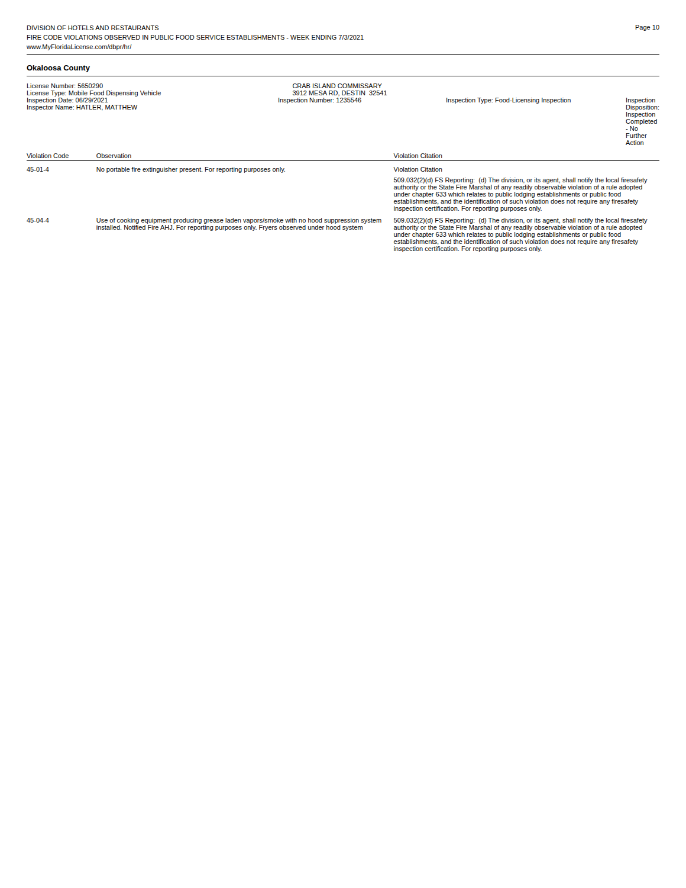DIVISION OF HOTELS AND RESTAURANTS
FIRE CODE VIOLATIONS OBSERVED IN PUBLIC FOOD SERVICE ESTABLISHMENTS - WEEK ENDING 7/3/2021
www.MyFloridaLicense.com/dbpr/hr/
Page 10
Okaloosa County
| License Number: 5650290 | CRAB ISLAND COMMISSARY |
| License Type: Mobile Food Dispensing Vehicle | 3912 MESA RD, DESTIN 32541 |
| Inspection Date: 06/29/2021 Inspector Name: HATLER, MATTHEW | Inspection Number: 1235546 | Inspection Type: Food-Licensing Inspection | Inspection Disposition: Inspection Completed - No Further Action |
| Violation Code | Observation | Violation Citation |
| --- | --- | --- |
| 45-01-4 | No portable fire extinguisher present. For reporting purposes only. | Violation Citation 509.032(2)(d) FS Reporting: (d) The division, or its agent, shall notify the local firesafety authority or the State Fire Marshal of any readily observable violation of a rule adopted under chapter 633 which relates to public lodging establishments or public food establishments, and the identification of such violation does not require any firesafety inspection certification. For reporting purposes only. |
| 45-04-4 | Use of cooking equipment producing grease laden vapors/smoke with no hood suppression system installed. Notified Fire AHJ. For reporting purposes only. Fryers observed under hood system | 509.032(2)(d) FS Reporting: (d) The division, or its agent, shall notify the local firesafety authority or the State Fire Marshal of any readily observable violation of a rule adopted under chapter 633 which relates to public lodging establishments or public food establishments, and the identification of such violation does not require any firesafety inspection certification. For reporting purposes only. |